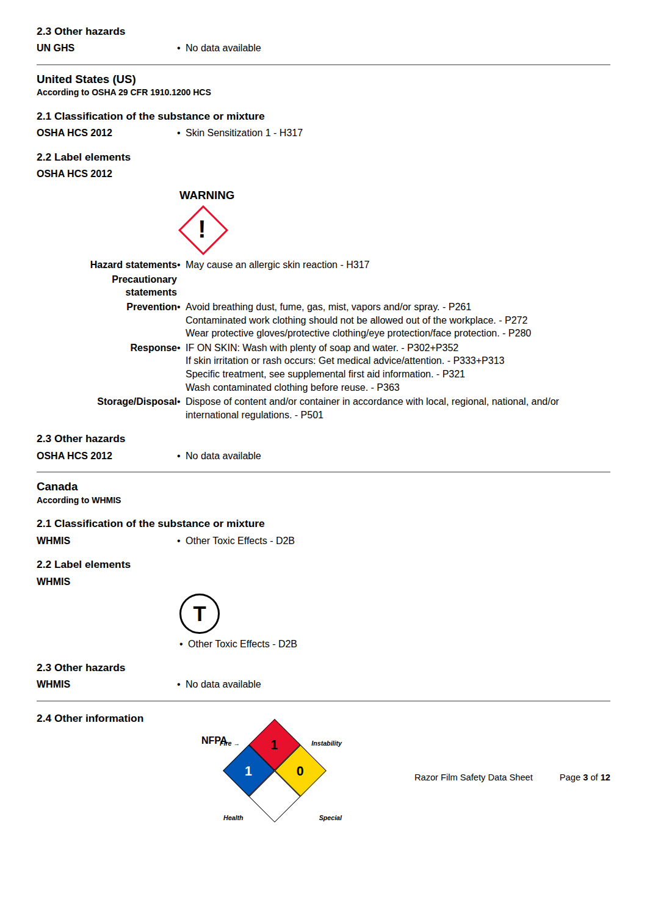2.3 Other hazards
| UN GHS | • No data available |
United States (US)
According to OSHA 29 CFR 1910.1200 HCS
2.1 Classification of the substance or mixture
| OSHA HCS 2012 | • Skin Sensitization 1 - H317 |
2.2 Label elements
| OSHA HCS 2012 | |
WARNING
!
| Hazard statements | • May cause an allergic skin reaction - H317 |
| Precautionary statements | |
| Prevention | • Avoid breathing dust, fume, gas, mist, vapors and/or spray. - P261 Contaminated work clothing should not be allowed out of the workplace. - P272 Wear protective gloves/protective clothing/eye protection/face protection. - P280 |
| Response | • IF ON SKIN: Wash with plenty of soap and water. - P302+P352 If skin irritation or rash occurs: Get medical advice/attention. - P333+P313 Specific treatment, see supplemental first aid information. - P321 Wash contaminated clothing before reuse. - P363 |
| Storage/Disposal | • Dispose of content and/or container in accordance with local, regional, national, and/or international regulations. - P501 |
2.3 Other hazards
| OSHA HCS 2012 | • No data available |
Canada
According to WHMIS
2.1 Classification of the substance or mixture
| WHMIS | • Other Toxic Effects - D2B |
2.2 Label elements
| WHMIS | |
T
•Other Toxic Effects - D2B
2.3 Other hazards
| WHMIS | • No data available |
2.4 Other information
Fire → Instability
1
0
1
Health Special
NFPA
Razor Film Safety Data Sheet Page 3 of 12